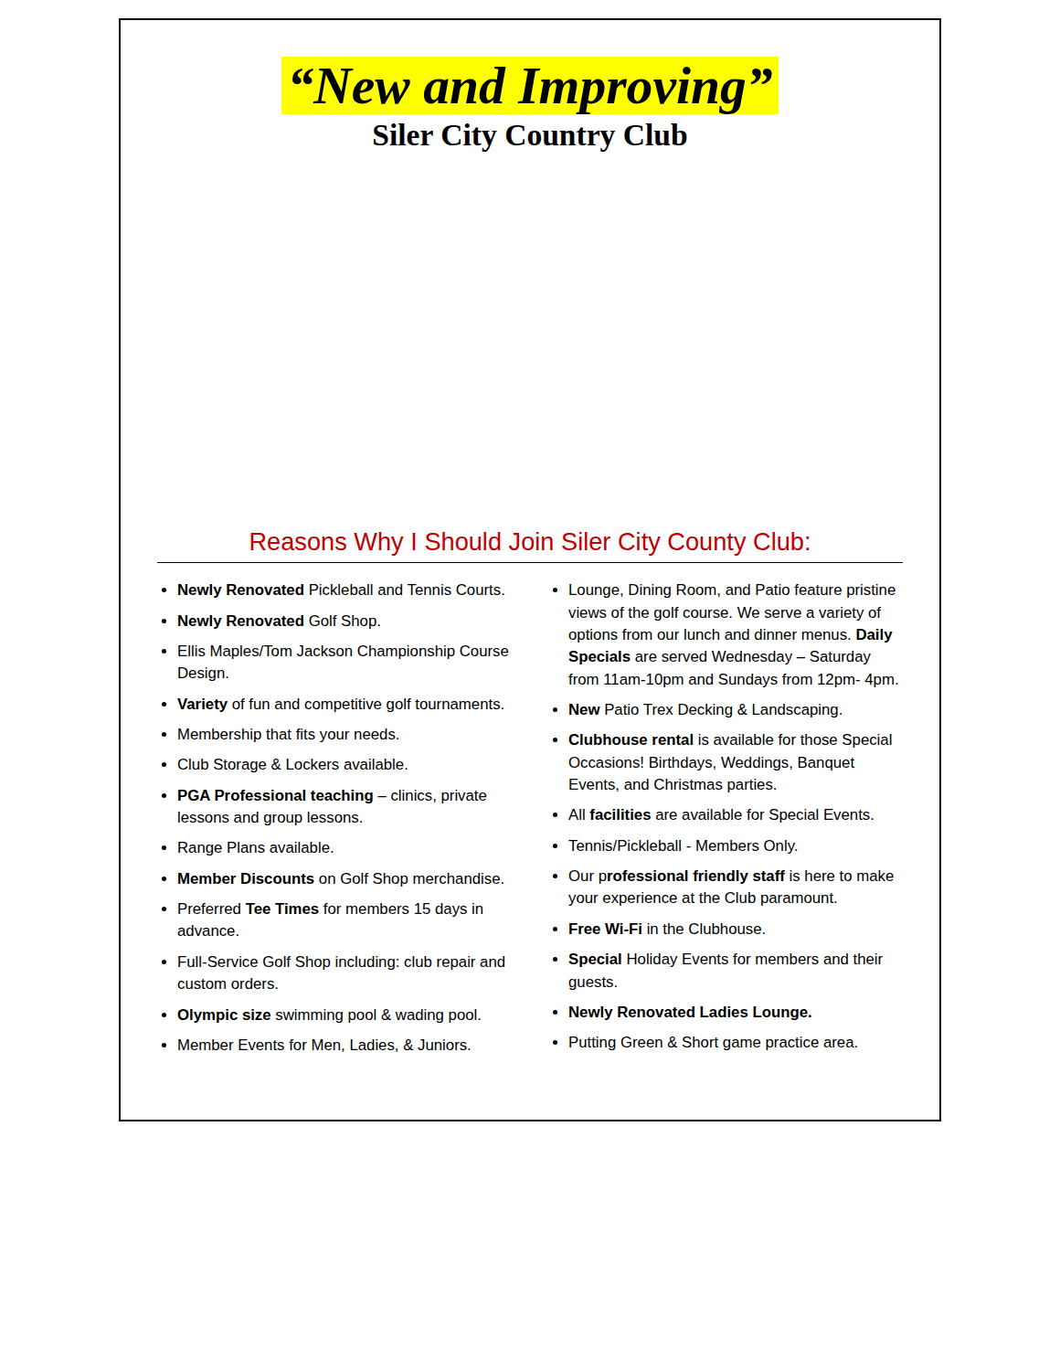“New and Improving”
Siler City Country Club
Reasons Why I Should Join Siler City County Club:
Newly Renovated Pickleball and Tennis Courts.
Newly Renovated Golf Shop.
Ellis Maples/Tom Jackson Championship Course Design.
Variety of fun and competitive golf tournaments.
Membership that fits your needs.
Club Storage & Lockers available.
PGA Professional teaching – clinics, private lessons and group lessons.
Range Plans available.
Member Discounts on Golf Shop merchandise.
Preferred Tee Times for members 15 days in advance.
Full-Service Golf Shop including: club repair and custom orders.
Olympic size swimming pool & wading pool.
Member Events for Men, Ladies, & Juniors.
Lounge, Dining Room, and Patio feature pristine views of the golf course. We serve a variety of options from our lunch and dinner menus. Daily Specials are served Wednesday – Saturday from 11am-10pm and Sundays from 12pm- 4pm.
New Patio Trex Decking & Landscaping.
Clubhouse rental is available for those Special Occasions! Birthdays, Weddings, Banquet Events, and Christmas parties.
All facilities are available for Special Events.
Tennis/Pickleball - Members Only.
Our professional friendly staff is here to make your experience at the Club paramount.
Free Wi-Fi in the Clubhouse.
Special Holiday Events for members and their guests.
Newly Renovated Ladies Lounge.
Putting Green & Short game practice area.